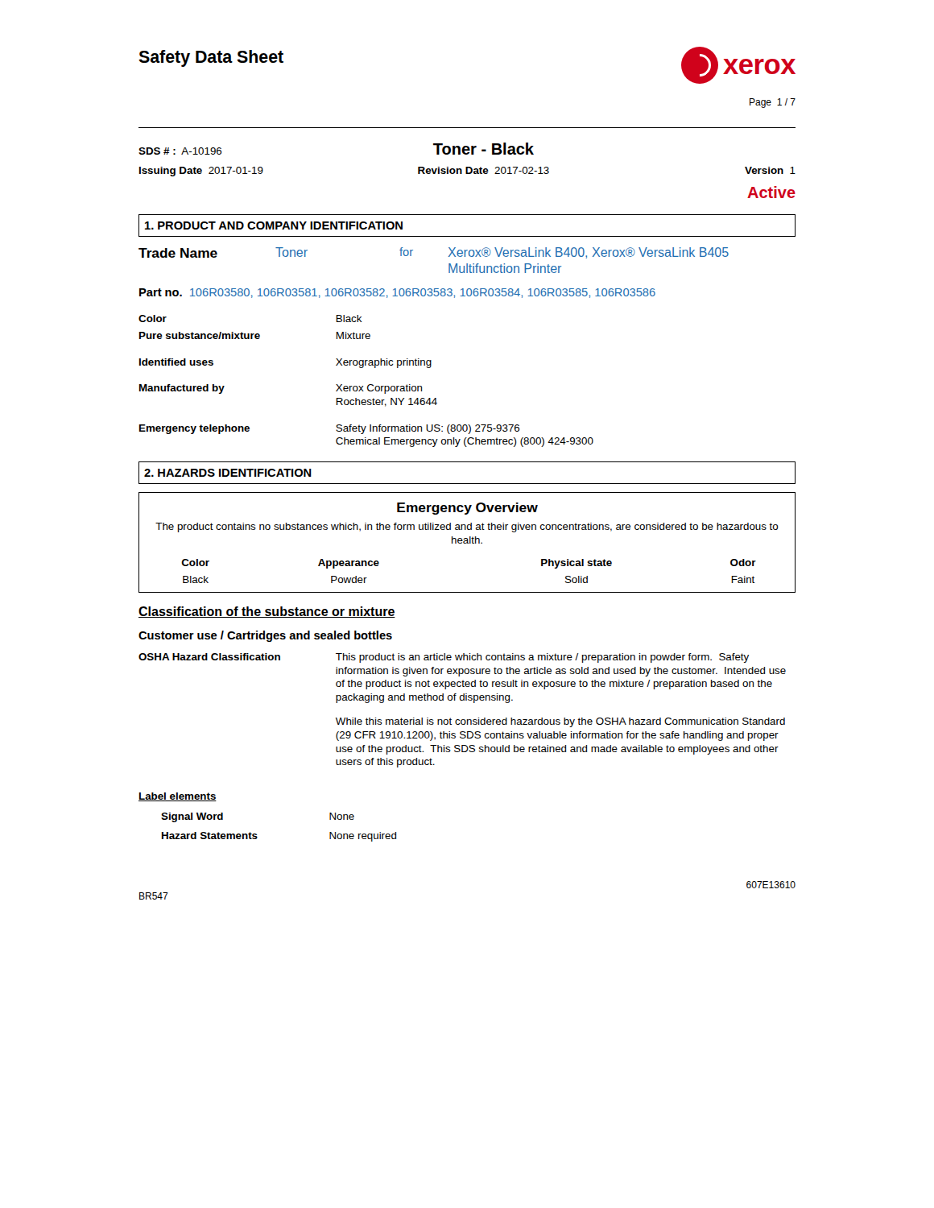xerox
Page 1 / 7
Safety Data Sheet
SDS # : A-10196
Toner - Black
Issuing Date 2017-01-19
Revision Date 2017-02-13
Version 1
Active
1. PRODUCT AND COMPANY IDENTIFICATION
Trade Name
Toner
for
Xerox® VersaLink B400, Xerox® VersaLink B405
Multifunction Printer
Part no. 106R03580, 106R03581, 106R03582, 106R03583, 106R03584, 106R03585, 106R03586
| Color | Black |
| Pure substance/mixture | Mixture |
| Identified uses | Xerographic printing |
| Manufactured by | Xerox Corporation Rochester, NY 14644 |
| Emergency telephone | Safety Information US: (800) 275-9376 Chemical Emergency only (Chemtrec) (800) 424-9300 |
2. HAZARDS IDENTIFICATION
Emergency Overview
The product contains no substances which, in the form utilized and at their given concentrations, are considered to be hazardous to health.
| Color | Appearance | Physical state | Odor |
| --- | --- | --- | --- |
| Black | Powder | Solid | Faint |
Classification of the substance or mixture
Customer use / Cartridges and sealed bottles
OSHA Hazard Classification
This product is an article which contains a mixture / preparation in powder form. Safety information is given for exposure to the article as sold and used by the customer. Intended use of the product is not expected to result in exposure to the mixture / preparation based on the packaging and method of dispensing.
While this material is not considered hazardous by the OSHA hazard Communication Standard (29 CFR 1910.1200), this SDS contains valuable information for the safe handling and proper use of the product. This SDS should be retained and made available to employees and other users of this product.
Label elements
Signal Word
None
Hazard Statements
None required
607E13610
BR547